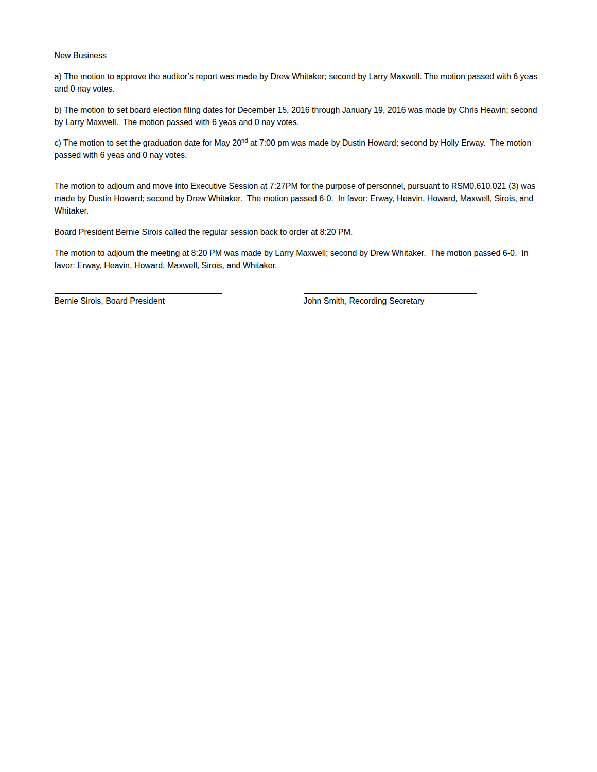New Business
a) The motion to approve the auditor’s report was made by Drew Whitaker; second by Larry Maxwell. The motion passed with 6 yeas and 0 nay votes.
b) The motion to set board election filing dates for December 15, 2016 through January 19, 2016 was made by Chris Heavin; second by Larry Maxwell. The motion passed with 6 yeas and 0 nay votes.
c) The motion to set the graduation date for May 20nd at 7:00 pm was made by Dustin Howard; second by Holly Erway. The motion passed with 6 yeas and 0 nay votes.
The motion to adjourn and move into Executive Session at 7:27PM for the purpose of personnel, pursuant to RSM0.610.021 (3) was made by Dustin Howard; second by Drew Whitaker. The motion passed 6-0. In favor: Erway, Heavin, Howard, Maxwell, Sirois, and Whitaker.
Board President Bernie Sirois called the regular session back to order at 8:20 PM.
The motion to adjourn the meeting at 8:20 PM was made by Larry Maxwell; second by Drew Whitaker. The motion passed 6-0. In favor: Erway, Heavin, Howard, Maxwell, Sirois, and Whitaker.
| Bernie Sirois, Board President | John Smith, Recording Secretary |